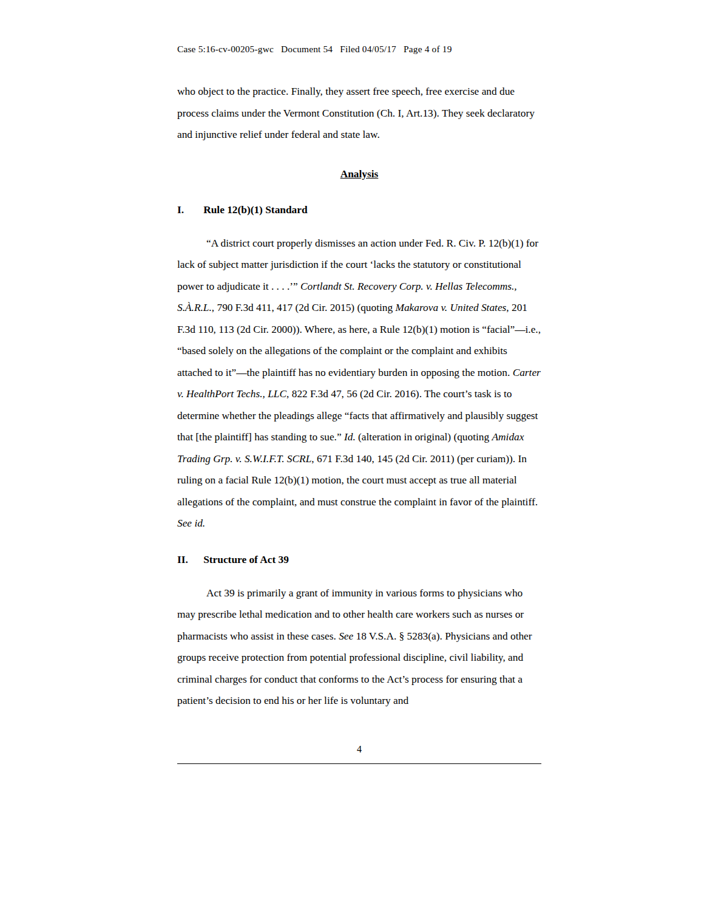Case 5:16-cv-00205-gwc Document 54 Filed 04/05/17 Page 4 of 19
who object to the practice. Finally, they assert free speech, free exercise and due process claims under the Vermont Constitution (Ch. I, Art.13). They seek declaratory and injunctive relief under federal and state law.
Analysis
I. Rule 12(b)(1) Standard
“A district court properly dismisses an action under Fed. R. Civ. P. 12(b)(1) for lack of subject matter jurisdiction if the court ‘lacks the statutory or constitutional power to adjudicate it . . . .’” Cortlandt St. Recovery Corp. v. Hellas Telecomms., S.À.R.L., 790 F.3d 411, 417 (2d Cir. 2015) (quoting Makarova v. United States, 201 F.3d 110, 113 (2d Cir. 2000)). Where, as here, a Rule 12(b)(1) motion is “facial”—i.e., “based solely on the allegations of the complaint or the complaint and exhibits attached to it”—the plaintiff has no evidentiary burden in opposing the motion. Carter v. HealthPort Techs., LLC, 822 F.3d 47, 56 (2d Cir. 2016). The court’s task is to determine whether the pleadings allege “facts that affirmatively and plausibly suggest that [the plaintiff] has standing to sue.” Id. (alteration in original) (quoting Amidax Trading Grp. v. S.W.I.F.T. SCRL, 671 F.3d 140, 145 (2d Cir. 2011) (per curiam)). In ruling on a facial Rule 12(b)(1) motion, the court must accept as true all material allegations of the complaint, and must construe the complaint in favor of the plaintiff. See id.
II. Structure of Act 39
Act 39 is primarily a grant of immunity in various forms to physicians who may prescribe lethal medication and to other health care workers such as nurses or pharmacists who assist in these cases. See 18 V.S.A. § 5283(a). Physicians and other groups receive protection from potential professional discipline, civil liability, and criminal charges for conduct that conforms to the Act’s process for ensuring that a patient’s decision to end his or her life is voluntary and
4